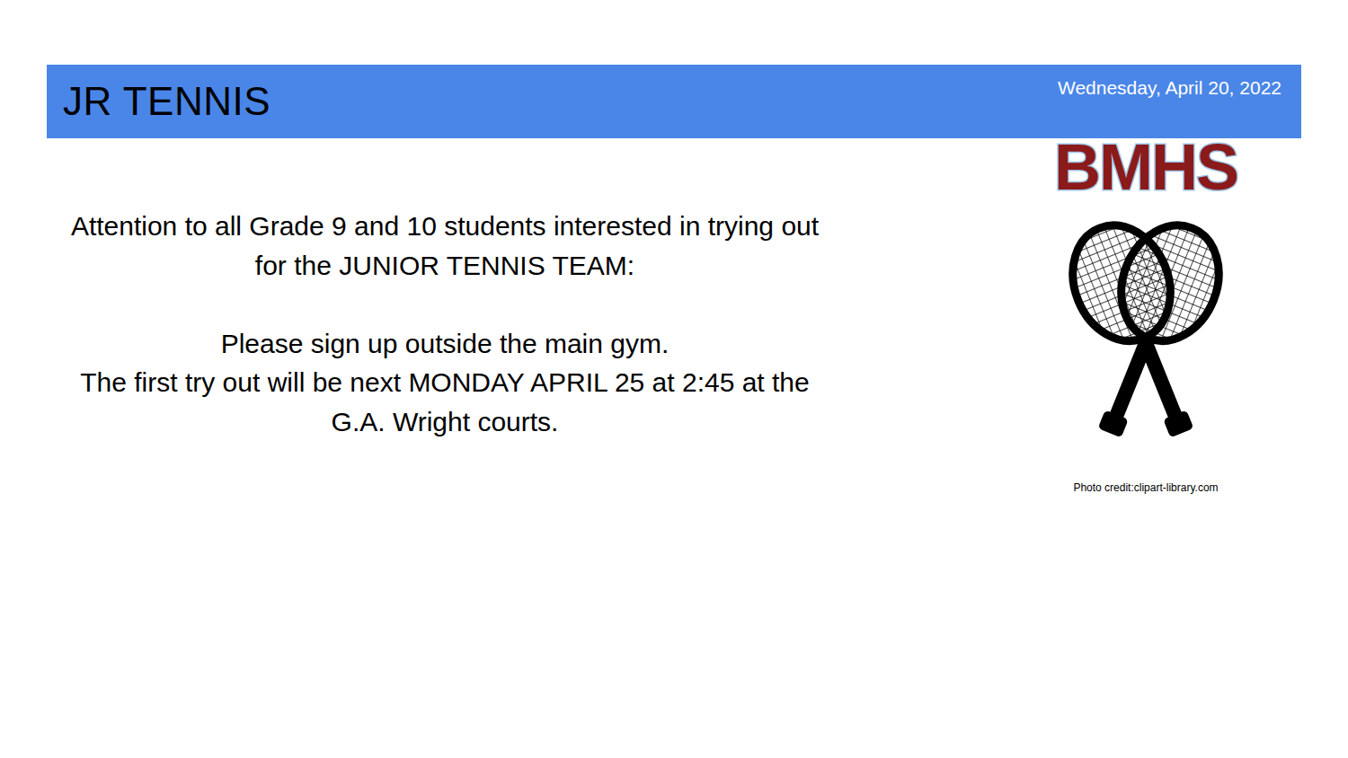JR TENNIS
Wednesday, April 20, 2022
Attention to all Grade 9 and 10 students interested in trying out for the JUNIOR TENNIS TEAM:
Please sign up outside the main gym.
The first try out will be next MONDAY APRIL 25 at 2:45 at the G.A. Wright courts.
BMHS
Photo credit:clipart-library.com